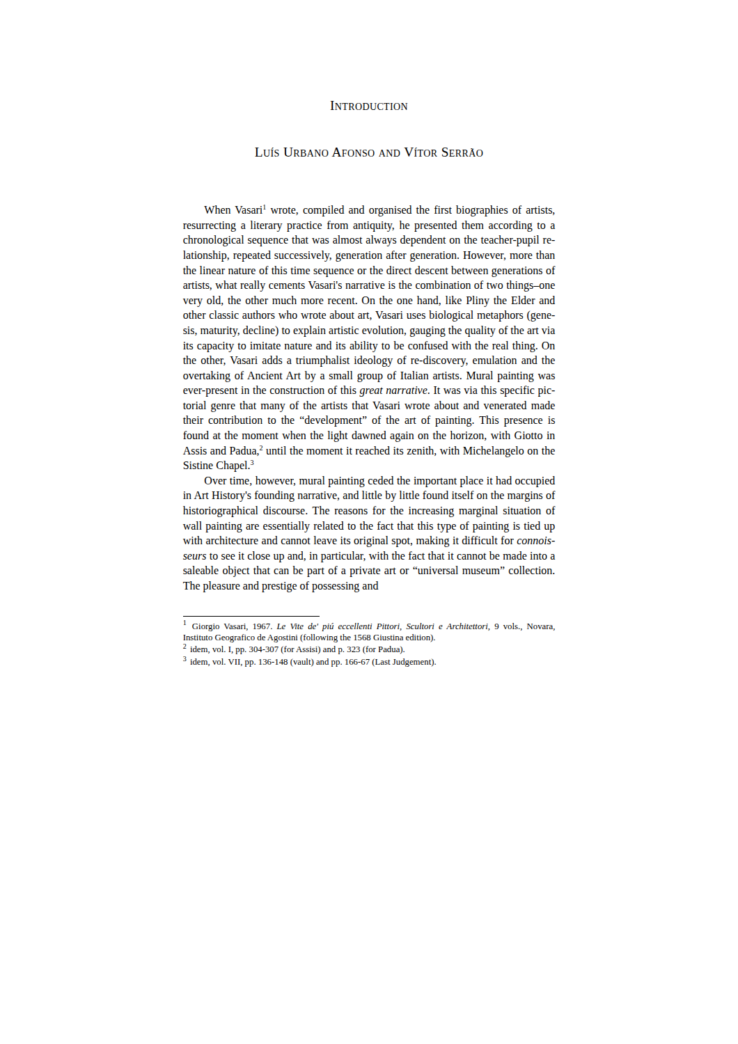Introduction
Luís Urbano Afonso and Vítor Serrão
When Vasari1 wrote, compiled and organised the first biographies of artists, resurrecting a literary practice from antiquity, he presented them according to a chronological sequence that was almost always dependent on the teacher-pupil relationship, repeated successively, generation after generation. However, more than the linear nature of this time sequence or the direct descent between generations of artists, what really cements Vasari's narrative is the combination of two things–one very old, the other much more recent. On the one hand, like Pliny the Elder and other classic authors who wrote about art, Vasari uses biological metaphors (genesis, maturity, decline) to explain artistic evolution, gauging the quality of the art via its capacity to imitate nature and its ability to be confused with the real thing. On the other, Vasari adds a triumphalist ideology of re-discovery, emulation and the overtaking of Ancient Art by a small group of Italian artists. Mural painting was ever-present in the construction of this great narrative. It was via this specific pictorial genre that many of the artists that Vasari wrote about and venerated made their contribution to the “development” of the art of painting. This presence is found at the moment when the light dawned again on the horizon, with Giotto in Assis and Padua,2 until the moment it reached its zenith, with Michelangelo on the Sistine Chapel.3
Over time, however, mural painting ceded the important place it had occupied in Art History's founding narrative, and little by little found itself on the margins of historiographical discourse. The reasons for the increasing marginal situation of wall painting are essentially related to the fact that this type of painting is tied up with architecture and cannot leave its original spot, making it difficult for connoisseurs to see it close up and, in particular, with the fact that it cannot be made into a saleable object that can be part of a private art or “universal museum” collection. The pleasure and prestige of possessing and
1 Giorgio Vasari, 1967. Le Vite de' piú eccellenti Pittori, Scultori e Architettori, 9 vols., Novara, Instituto Geografico de Agostini (following the 1568 Giustina edition).
2 idem, vol. I, pp. 304-307 (for Assisi) and p. 323 (for Padua).
3 idem, vol. VII, pp. 136-148 (vault) and pp. 166-67 (Last Judgement).